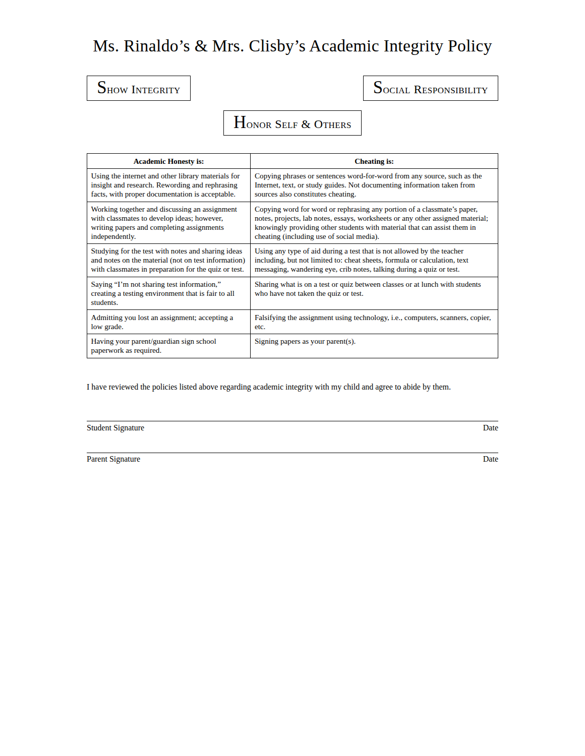Ms. Rinaldo’s & Mrs. Clisby’s Academic Integrity Policy
Show Integrity Social Responsibility
Honor Self & Others
| Academic Honesty is: | Cheating is: |
| --- | --- |
| Using the internet and other library materials for insight and research. Rewording and rephrasing facts, with proper documentation is acceptable. | Copying phrases or sentences word-for-word from any source, such as the Internet, text, or study guides. Not documenting information taken from sources also constitutes cheating. |
| Working together and discussing an assignment with classmates to develop ideas; however, writing papers and completing assignments independently. | Copying word for word or rephrasing any portion of a classmate’s paper, notes, projects, lab notes, essays, worksheets or any other assigned material; knowingly providing other students with material that can assist them in cheating (including use of social media). |
| Studying for the test with notes and sharing ideas and notes on the material (not on test information) with classmates in preparation for the quiz or test. | Using any type of aid during a test that is not allowed by the teacher including, but not limited to: cheat sheets, formula or calculation, text messaging, wandering eye, crib notes, talking during a quiz or test. |
| Saying “I’m not sharing test information,” creating a testing environment that is fair to all students. | Sharing what is on a test or quiz between classes or at lunch with students who have not taken the quiz or test. |
| Admitting you lost an assignment; accepting a low grade. | Falsifying the assignment using technology, i.e., computers, scanners, copier, etc. |
| Having your parent/guardian sign school paperwork as required. | Signing papers as your parent(s). |
I have reviewed the policies listed above regarding academic integrity with my child and agree to abide by them.
Student Signature Date
Parent Signature Date